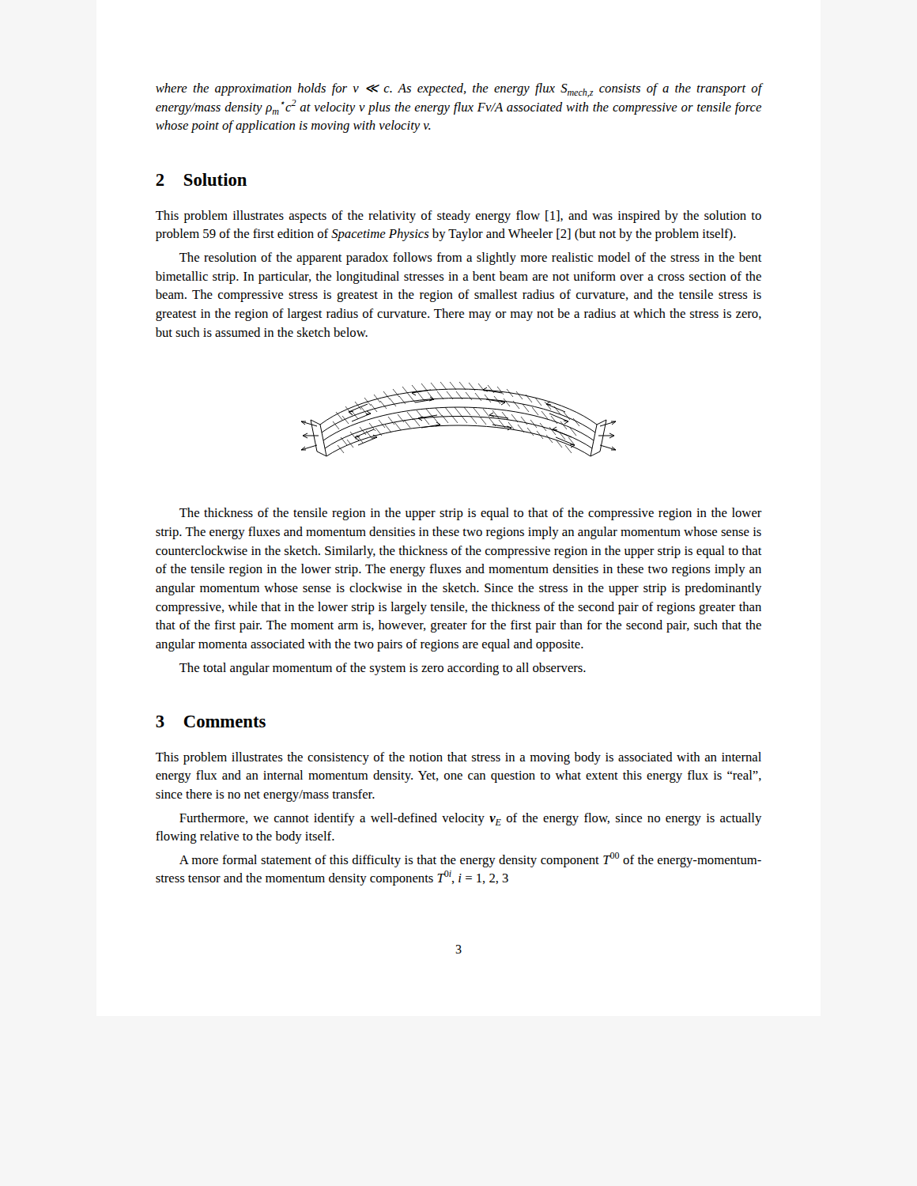where the approximation holds for v ≪ c. As expected, the energy flux Smech,z consists of a the transport of energy/mass density ρm⋆c2 at velocity v plus the energy flux Fv/A associated with the compressive or tensile force whose point of application is moving with velocity v.
2 Solution
This problem illustrates aspects of the relativity of steady energy flow [1], and was inspired by the solution to problem 59 of the first edition of Spacetime Physics by Taylor and Wheeler [2] (but not by the problem itself).
The resolution of the apparent paradox follows from a slightly more realistic model of the stress in the bent bimetallic strip. In particular, the longitudinal stresses in a bent beam are not uniform over a cross section of the beam. The compressive stress is greatest in the region of smallest radius of curvature, and the tensile stress is greatest in the region of largest radius of curvature. There may or may not be a radius at which the stress is zero, but such is assumed in the sketch below.
The thickness of the tensile region in the upper strip is equal to that of the compressive region in the lower strip. The energy fluxes and momentum densities in these two regions imply an angular momentum whose sense is counterclockwise in the sketch. Similarly, the thickness of the compressive region in the upper strip is equal to that of the tensile region in the lower strip. The energy fluxes and momentum densities in these two regions imply an angular momentum whose sense is clockwise in the sketch. Since the stress in the upper strip is predominantly compressive, while that in the lower strip is largely tensile, the thickness of the second pair of regions greater than that of the first pair. The moment arm is, however, greater for the first pair than for the second pair, such that the angular momenta associated with the two pairs of regions are equal and opposite.
The total angular momentum of the system is zero according to all observers.
3 Comments
This problem illustrates the consistency of the notion that stress in a moving body is associated with an internal energy flux and an internal momentum density. Yet, one can question to what extent this energy flux is “real”, since there is no net energy/mass transfer.
Furthermore, we cannot identify a well-defined velocity vE of the energy flow, since no energy is actually flowing relative to the body itself.
A more formal statement of this difficulty is that the energy density component T00 of the energy-momentum-stress tensor and the momentum density components T0i, i = 1, 2, 3
3